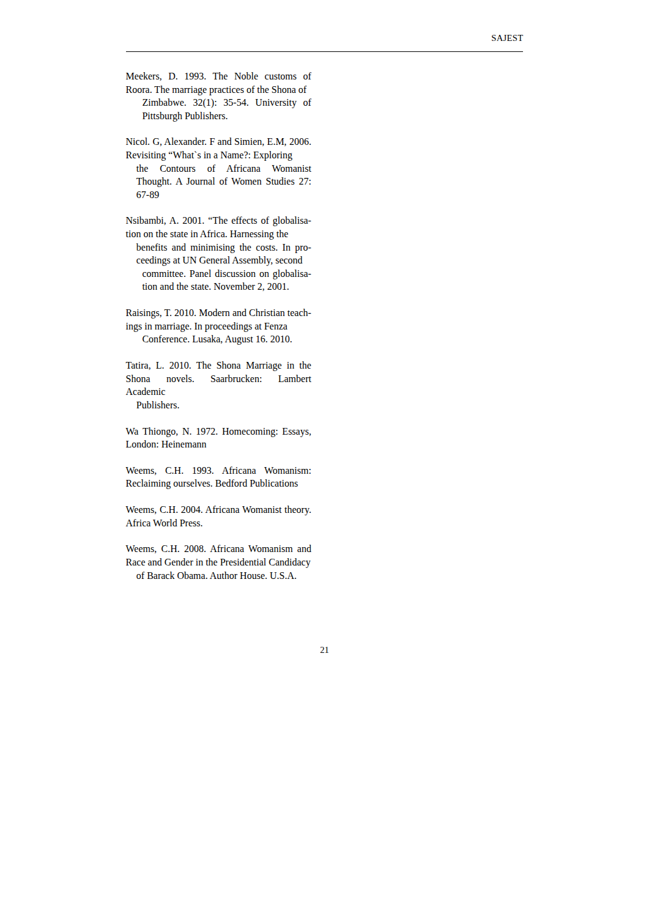SAJEST
Meekers, D. 1993. The Noble customs of Roora. The marriage practices of the Shona of Zimbabwe. 32(1): 35-54. University of Pittsburgh Publishers.
Nicol. G, Alexander. F and Simien, E.M, 2006. Revisiting “What`s in a Name?: Exploring the Contours of Africana Womanist Thought. A Journal of Women Studies 27: 67-89
Nsibambi, A. 2001. “The effects of globalisation on the state in Africa. Harnessing the benefits and minimising the costs. In proceedings at UN General Assembly, second committee. Panel discussion on globalisation and the state. November 2, 2001.
Raisings, T. 2010. Modern and Christian teachings in marriage. In proceedings at Fenza Conference. Lusaka, August 16. 2010.
Tatira, L. 2010. The Shona Marriage in the Shona novels. Saarbrucken: Lambert Academic Publishers.
Wa Thiongo, N. 1972. Homecoming: Essays, London: Heinemann
Weems, C.H. 1993. Africana Womanism: Reclaiming ourselves. Bedford Publications
Weems, C.H. 2004. Africana Womanist theory. Africa World Press.
Weems, C.H. 2008. Africana Womanism and Race and Gender in the Presidential Candidacy of Barack Obama. Author House. U.S.A.
21